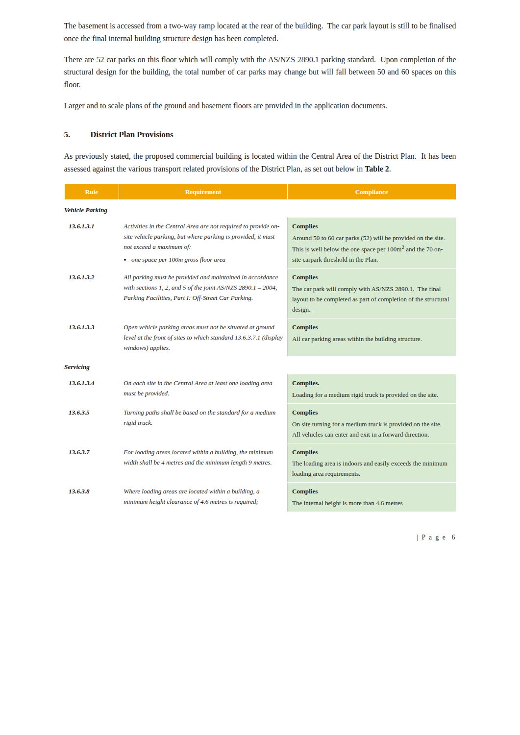The basement is accessed from a two-way ramp located at the rear of the building. The car park layout is still to be finalised once the final internal building structure design has been completed.
There are 52 car parks on this floor which will comply with the AS/NZS 2890.1 parking standard. Upon completion of the structural design for the building, the total number of car parks may change but will fall between 50 and 60 spaces on this floor.
Larger and to scale plans of the ground and basement floors are provided in the application documents.
5. District Plan Provisions
As previously stated, the proposed commercial building is located within the Central Area of the District Plan. It has been assessed against the various transport related provisions of the District Plan, as set out below in Table 2.
| Rule | Requirement | Compliance |
| --- | --- | --- |
| Vehicle Parking |
| 13.6.1.3.1 | Activities in the Central Area are not required to provide on-site vehicle parking, but where parking is provided, it must not exceed a maximum of: one space per 100m gross floor area | Complies Around 50 to 60 car parks (52) will be provided on the site. This is well below the one space per 100m 2 and the 70 on-site carpark threshold in the Plan. |
| 13.6.1.3.2 | All parking must be provided and maintained in accordance with sections 1, 2, and 5 of the joint AS/NZS 2890.1 – 2004, Parking Facilities, Part I: Off-Street Car Parking. | Complies The car park will comply with AS/NZS 2890.1. The final layout to be completed as part of completion of the structural design. |
| 13.6.1.3.3 | Open vehicle parking areas must not be situated at ground level at the front of sites to which standard 13.6.3.7.1 (display windows) applies. | Complies All car parking areas within the building structure. |
| Servicing |
| 13.6.1.3.4 | On each site in the Central Area at least one loading area must be provided. | Complies. Loading for a medium rigid truck is provided on the site. |
| 13.6.3.5 | Turning paths shall be based on the standard for a medium rigid truck. | Complies On site turning for a medium truck is provided on the site. All vehicles can enter and exit in a forward direction. |
| 13.6.3.7 | For loading areas located within a building, the minimum width shall be 4 metres and the minimum length 9 metres. | Complies The loading area is indoors and easily exceeds the minimum loading area requirements. |
| 13.6.3.8 | Where loading areas are located within a building, a minimum height clearance of 4.6 metres is required; | Complies The internal height is more than 4.6 metres |
| P a g e 6